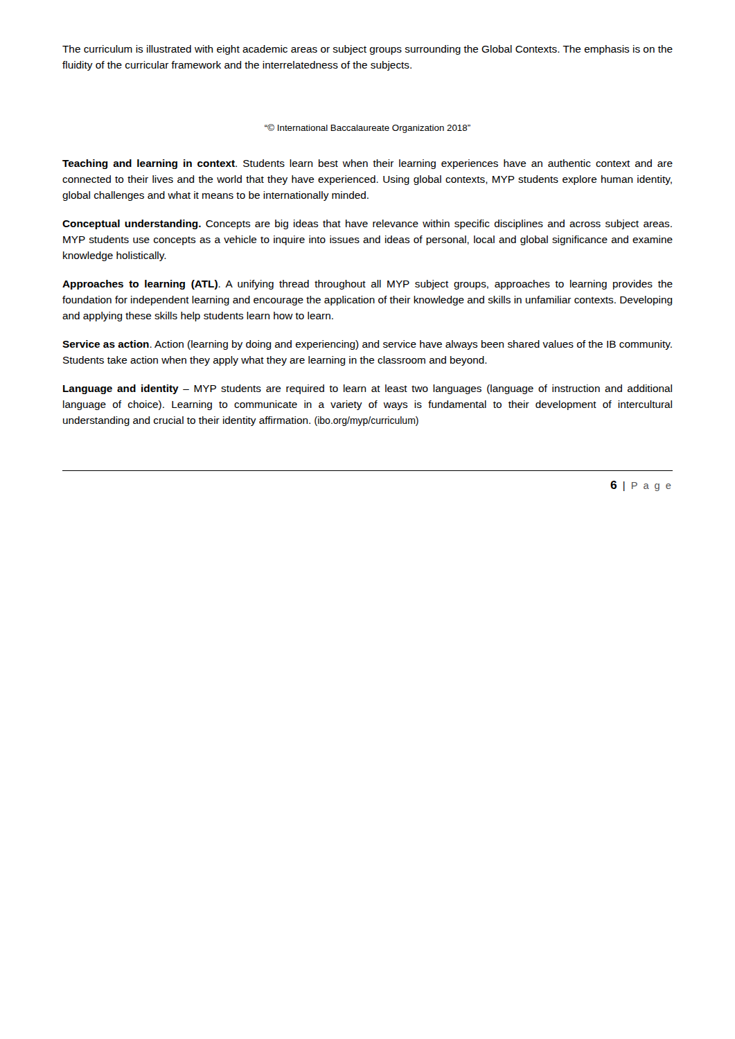The curriculum is illustrated with eight academic areas or subject groups surrounding the Global Contexts. The emphasis is on the fluidity of the curricular framework and the interrelatedness of the subjects.
“© International Baccalaureate Organization 2018”
Teaching and learning in context. Students learn best when their learning experiences have an authentic context and are connected to their lives and the world that they have experienced. Using global contexts, MYP students explore human identity, global challenges and what it means to be internationally minded.
Conceptual understanding. Concepts are big ideas that have relevance within specific disciplines and across subject areas. MYP students use concepts as a vehicle to inquire into issues and ideas of personal, local and global significance and examine knowledge holistically.
Approaches to learning (ATL). A unifying thread throughout all MYP subject groups, approaches to learning provides the foundation for independent learning and encourage the application of their knowledge and skills in unfamiliar contexts. Developing and applying these skills help students learn how to learn.
Service as action. Action (learning by doing and experiencing) and service have always been shared values of the IB community. Students take action when they apply what they are learning in the classroom and beyond.
Language and identity – MYP students are required to learn at least two languages (language of instruction and additional language of choice). Learning to communicate in a variety of ways is fundamental to their development of intercultural understanding and crucial to their identity affirmation. (ibo.org/myp/curriculum)
6 | P a g e